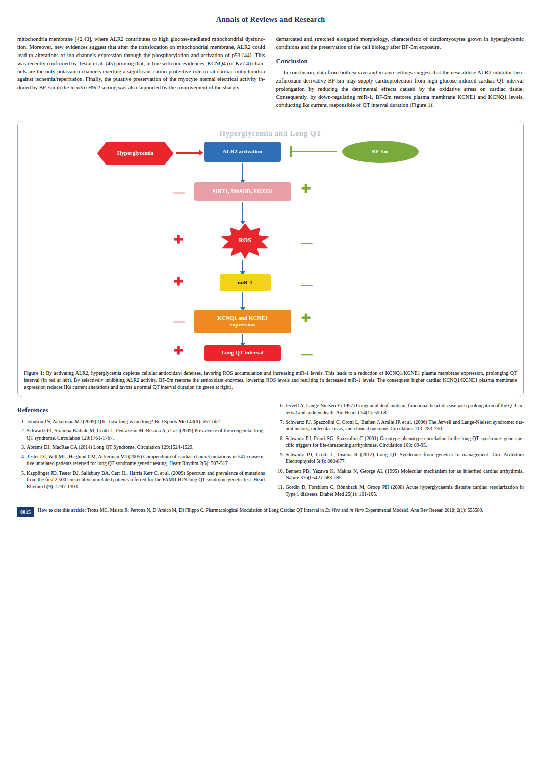Annals of Reviews and Research
mitochondria membrane [42,43], where ALR2 contributes to high glucose-mediated mitochondrial dysfunction. Moreover, new evidences suggest that after the translocation on mitochondrial membrane, ALR2 could lead to alterations of ion channels expression through the phosphorylation and activation of p53 [44]. This was recently confirmed by Testai et al. [45] proving that, in line with our evidences, KCNQ4 (or Kv7.4) channels are the only potassium channels exerting a significant cardio-protective role in rat cardiac mitochondria against ischemia/reperfusion. Finally, the putative preservation of the myocyte normal electrical activity induced by BF-5m in the in vitro H9c2 setting was also supported by the improvement of the sharply
demarcated and stretched elongated morphology, characteristic of cardiomyocytes grown in hyperglycemic conditions and the preservation of the cell biology after BF-5m exposure.
Conclusion
In conclusion, data from both ex vivo and in vivo settings suggest that the new aldose ALR2 inhibitor benzofuroxane derivative BF-5m may supply cardioprotection from high glucose-induced cardiac QT interval prolongation by reducing the detrimental effects caused by the oxidative stress on cardiac tissue. Consequently, by down-regulating miR-1, BF-5m restores plasma membrane KCNE1 and KCNQ1 levels, conducting Iks current, responsible of QT interval duration (Figure 1).
Hyperglycemia and Long QT
Hyperglycemia
ALR2 activation
BF-5m
SIRT1, MnSOD, FOXO1
ROS
miR-1
KCNQ1 and KCNE1
expression
Long QT interval
—
✚
✚
—
✚
—
—
✚
✚
—
Figure 1: By activating ALR2, hyperglycemia depletes cellular antioxidant defenses, favoring ROS accumulation and increasing miR-1 levels. This leads to a reduction of KCNQ1/KCNE1 plasma membrane expression, prolonging QT interval (in red at left). By selectively inhibiting ALR2 activity, BF-5m restores the antioxidant enzymes, lowering ROS levels and resulting in decreased miR-1 levels. The consequent higher cardiac KCNQ1/KCNE1 plasma membrane expression reduces IKs current alterations and favors a normal QT interval duration (in green at right).
References
Johnson JN, Ackerman MJ (2009) QTc: how long is too long? Br J Sports Med 43(9): 657-662.
Schwartz PJ, Stramba Badiale M, Crotti L, Pedrazzini M, Besana A, et al. (2009) Prevalence of the congenital long-QT syndrome. Circulation 120:1761-1767.
Abrams DJ, MacRae CA (2014) Long QT Syndrome. Circulation 129:1524-1529.
Tester DJ, Will ML, Haglund CM, Ackerman MJ (2005) Compendium of cardiac channel mutations in 541 consecutive unrelated patients referred for long QT syndrome genetic testing. Heart Rhythm 2(5): 507-517.
Kapplinger JD, Tester DJ, Salisbury BA, Carr JL, Harris Kerr C, et al. (2009) Spectrum and prevalence of mutations from the first 2,500 consecutive unrelated patients referred for the FAMILION long QT syndrome genetic test. Heart Rhythm 6(9): 1297-1303.
Jervell A, Lange Nielsen F (1957) Congenital deaf-mutism, functional heart disease with prolongation of the Q-T interval and sudden death. Am Heart J 54(1): 59-68.
Schwartz PJ, Spazzolini C, Crotti L, Bathen J, Amlie JP, et al. (2006) The Jervell and Lange-Nielsen syndrome: natural history, molecular basis, and clinical outcome. Circulation 113: 783-790.
Schwartz PJ, Priori SG, Spazzolini C (2001) Genotype-phenotype correlation in the long-QT syndrome: gene-specific triggers for life-threatening arrhythmias. Circulation 103: 89-95.
Schwartz PJ, Crotti L, Insolia R (2012) Long QT Syndrome from genetics to management. Circ Arrhythm Electrophysiol 5(4): 868-877.
Bennett PB, Yazawa K, Makita N, George AL (1995) Molecular mechanism for an inherited cardiac arrhythmia. Nature 376(6542): 683-685.
Gordin D, Forsblom C, Rönnback M, Groop PH (2008) Acute hyperglycaemia disturbs cardiac repolarization in Type 1 diabetes. Diabet Med 25(1): 101-105.
0015
How to cite this article: Trotta MC, Maisto R, Perrotta N, D’Amico M, Di Filippo C. Pharmacological Modulation of Long Cardiac QT Interval in Ex Vivo and in Vitro Experimental Models!. Ann Rev Resear. 2018; 2(1): 555580.